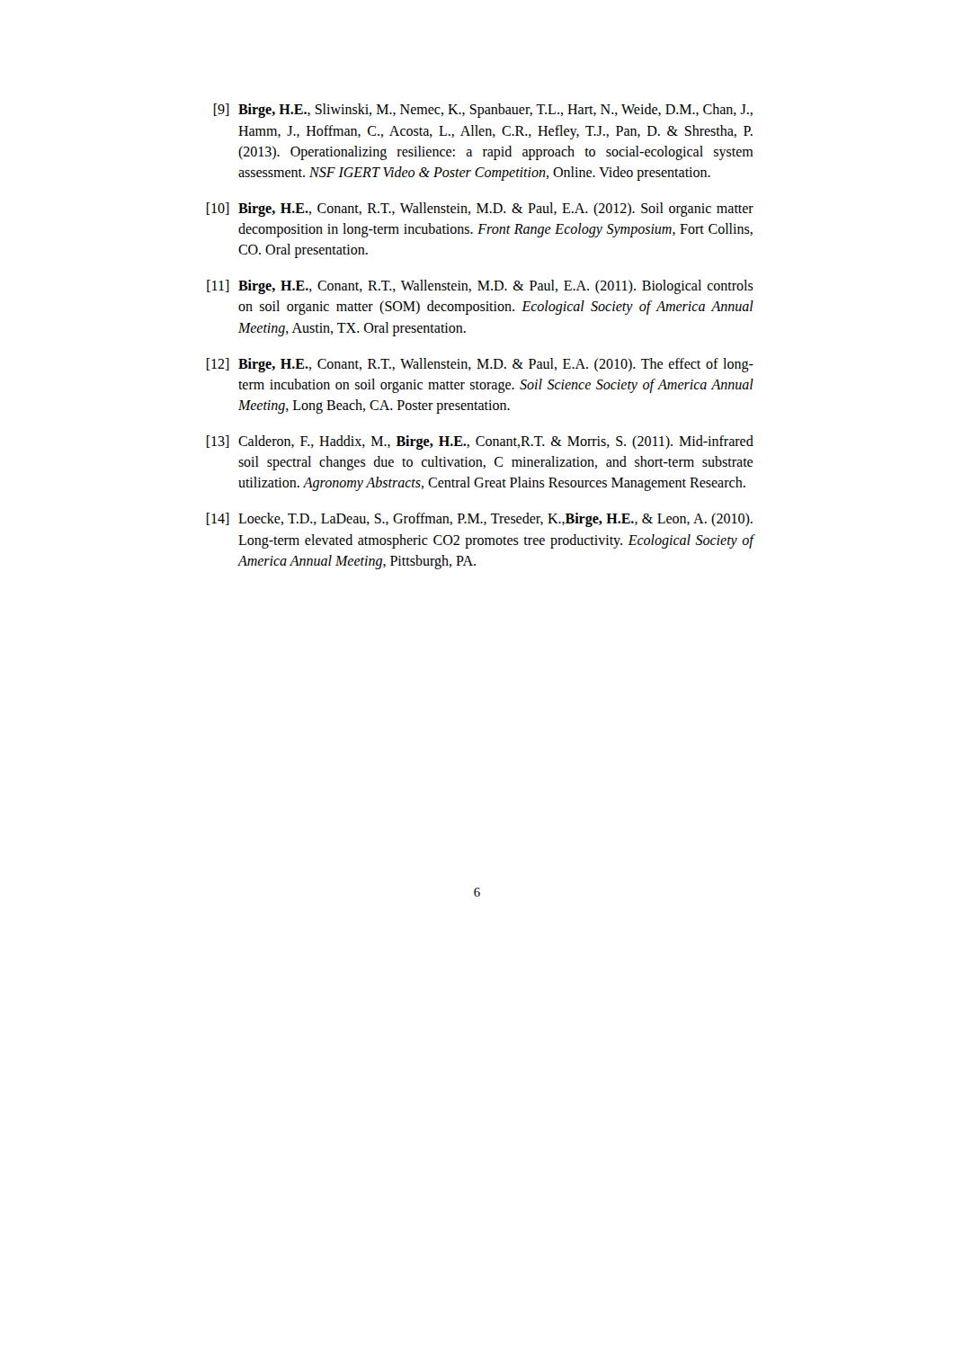[9] Birge, H.E., Sliwinski, M., Nemec, K., Spanbauer, T.L., Hart, N., Weide, D.M., Chan, J., Hamm, J., Hoffman, C., Acosta, L., Allen, C.R., Hefley, T.J., Pan, D. & Shrestha, P. (2013). Operationalizing resilience: a rapid approach to social-ecological system assessment. NSF IGERT Video & Poster Competition, Online. Video presentation.
[10] Birge, H.E., Conant, R.T., Wallenstein, M.D. & Paul, E.A. (2012). Soil organic matter decomposition in long-term incubations. Front Range Ecology Symposium, Fort Collins, CO. Oral presentation.
[11] Birge, H.E., Conant, R.T., Wallenstein, M.D. & Paul, E.A. (2011). Biological controls on soil organic matter (SOM) decomposition. Ecological Society of America Annual Meeting, Austin, TX. Oral presentation.
[12] Birge, H.E., Conant, R.T., Wallenstein, M.D. & Paul, E.A. (2010). The effect of long-term incubation on soil organic matter storage. Soil Science Society of America Annual Meeting, Long Beach, CA. Poster presentation.
[13] Calderon, F., Haddix, M., Birge, H.E., Conant,R.T. & Morris, S. (2011). Mid-infrared soil spectral changes due to cultivation, C mineralization, and short-term substrate utilization. Agronomy Abstracts, Central Great Plains Resources Management Research.
[14] Loecke, T.D., LaDeau, S., Groffman, P.M., Treseder, K.,Birge, H.E., & Leon, A. (2010). Long-term elevated atmospheric CO2 promotes tree productivity. Ecological Society of America Annual Meeting, Pittsburgh, PA.
6